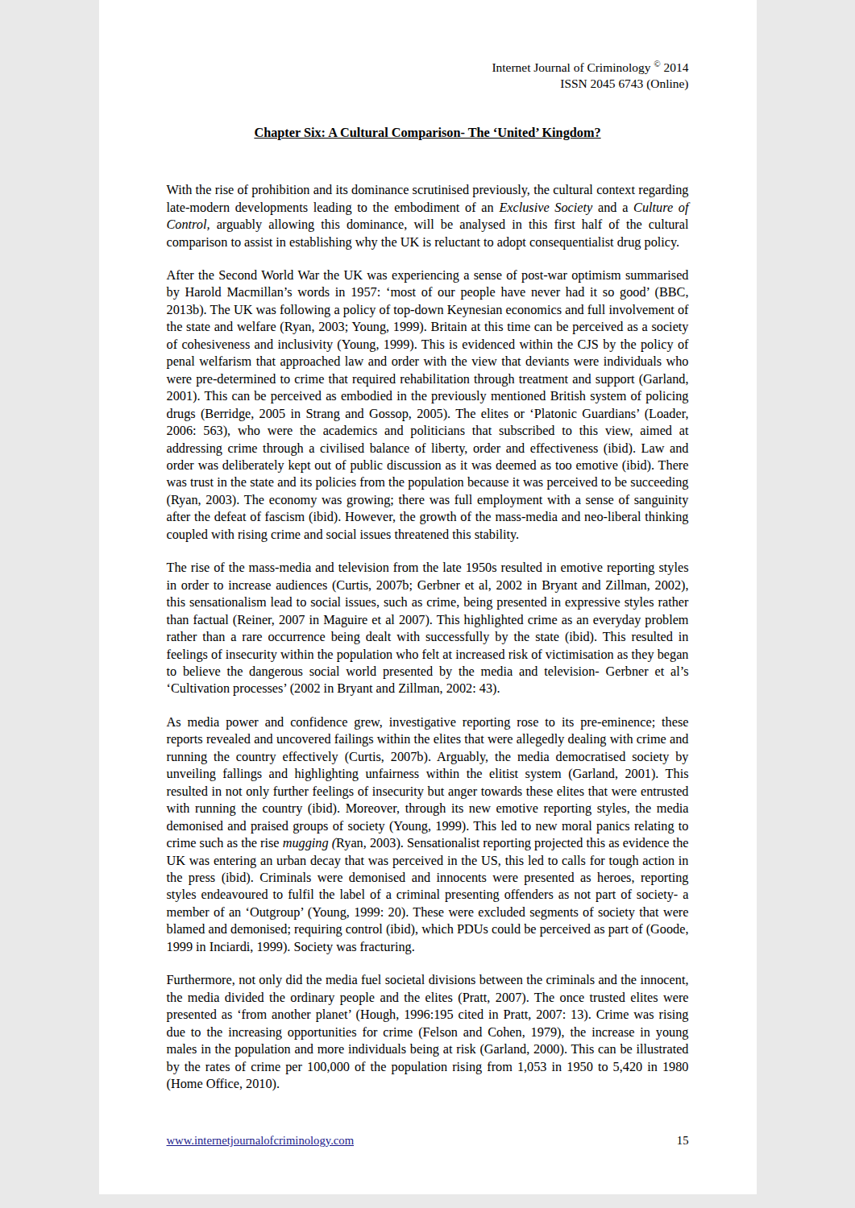Internet Journal of Criminology © 2014
ISSN 2045 6743 (Online)
Chapter Six: A Cultural Comparison- The ‘United’ Kingdom?
With the rise of prohibition and its dominance scrutinised previously, the cultural context regarding late-modern developments leading to the embodiment of an Exclusive Society and a Culture of Control, arguably allowing this dominance, will be analysed in this first half of the cultural comparison to assist in establishing why the UK is reluctant to adopt consequentialist drug policy.
After the Second World War the UK was experiencing a sense of post-war optimism summarised by Harold Macmillan’s words in 1957: ‘most of our people have never had it so good’ (BBC, 2013b). The UK was following a policy of top-down Keynesian economics and full involvement of the state and welfare (Ryan, 2003; Young, 1999). Britain at this time can be perceived as a society of cohesiveness and inclusivity (Young, 1999). This is evidenced within the CJS by the policy of penal welfarism that approached law and order with the view that deviants were individuals who were pre-determined to crime that required rehabilitation through treatment and support (Garland, 2001). This can be perceived as embodied in the previously mentioned British system of policing drugs (Berridge, 2005 in Strang and Gossop, 2005). The elites or ‘Platonic Guardians’ (Loader, 2006: 563), who were the academics and politicians that subscribed to this view, aimed at addressing crime through a civilised balance of liberty, order and effectiveness (ibid). Law and order was deliberately kept out of public discussion as it was deemed as too emotive (ibid). There was trust in the state and its policies from the population because it was perceived to be succeeding (Ryan, 2003). The economy was growing; there was full employment with a sense of sanguinity after the defeat of fascism (ibid). However, the growth of the mass-media and neo-liberal thinking coupled with rising crime and social issues threatened this stability.
The rise of the mass-media and television from the late 1950s resulted in emotive reporting styles in order to increase audiences (Curtis, 2007b; Gerbner et al, 2002 in Bryant and Zillman, 2002), this sensationalism lead to social issues, such as crime, being presented in expressive styles rather than factual (Reiner, 2007 in Maguire et al 2007). This highlighted crime as an everyday problem rather than a rare occurrence being dealt with successfully by the state (ibid). This resulted in feelings of insecurity within the population who felt at increased risk of victimisation as they began to believe the dangerous social world presented by the media and television- Gerbner et al’s ‘Cultivation processes’ (2002 in Bryant and Zillman, 2002: 43).
As media power and confidence grew, investigative reporting rose to its pre-eminence; these reports revealed and uncovered failings within the elites that were allegedly dealing with crime and running the country effectively (Curtis, 2007b). Arguably, the media democratised society by unveiling fallings and highlighting unfairness within the elitist system (Garland, 2001). This resulted in not only further feelings of insecurity but anger towards these elites that were entrusted with running the country (ibid). Moreover, through its new emotive reporting styles, the media demonised and praised groups of society (Young, 1999). This led to new moral panics relating to crime such as the rise mugging (Ryan, 2003). Sensationalist reporting projected this as evidence the UK was entering an urban decay that was perceived in the US, this led to calls for tough action in the press (ibid). Criminals were demonised and innocents were presented as heroes, reporting styles endeavoured to fulfil the label of a criminal presenting offenders as not part of society- a member of an ‘Outgroup’ (Young, 1999: 20). These were excluded segments of society that were blamed and demonised; requiring control (ibid), which PDUs could be perceived as part of (Goode, 1999 in Inciardi, 1999). Society was fracturing.
Furthermore, not only did the media fuel societal divisions between the criminals and the innocent, the media divided the ordinary people and the elites (Pratt, 2007). The once trusted elites were presented as ‘from another planet’ (Hough, 1996:195 cited in Pratt, 2007: 13). Crime was rising due to the increasing opportunities for crime (Felson and Cohen, 1979), the increase in young males in the population and more individuals being at risk (Garland, 2000). This can be illustrated by the rates of crime per 100,000 of the population rising from 1,053 in 1950 to 5,420 in 1980 (Home Office, 2010).
www.internetjournalofcriminology.com 15